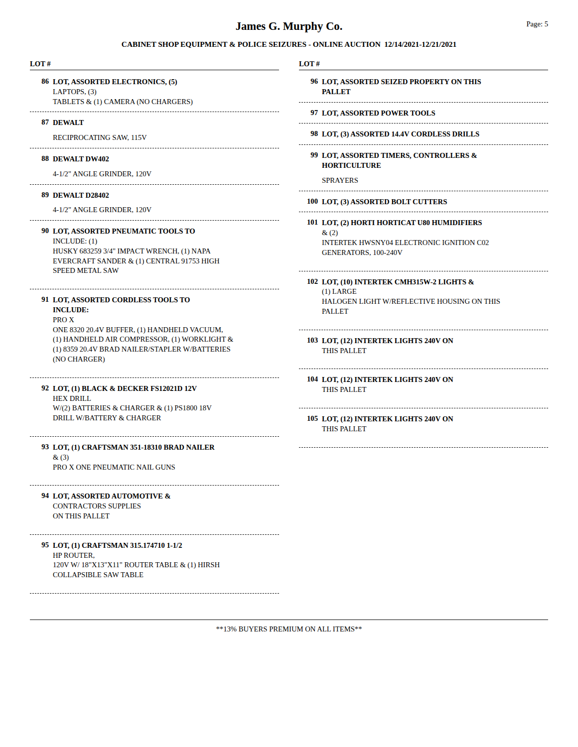Page: 5
James G. Murphy Co.
CABINET SHOP EQUIPMENT & POLICE SEIZURES - ONLINE AUCTION 12/14/2021-12/21/2021
LOT #
86
LOT, ASSORTED ELECTRONICS, (5)
LAPTOPS, (3)
TABLETS & (1) CAMERA (NO CHARGERS)
87
DEWALT
RECIPROCATING SAW, 115V
88
DEWALT DW402
4-1/2" ANGLE GRINDER, 120V
89
DEWALT D28402
4-1/2" ANGLE GRINDER, 120V
90
LOT, ASSORTED PNEUMATIC TOOLS TO
INCLUDE: (1)
HUSKY 683259 3/4" IMPACT WRENCH, (1) NAPA
EVERCRAFT SANDER & (1) CENTRAL 91753 HIGH
SPEED METAL SAW
91
LOT, ASSORTED CORDLESS TOOLS TO
INCLUDE:
PRO X
ONE 8320 20.4V BUFFER, (1) HANDHELD VACUUM,
(1) HANDHELD AIR COMPRESSOR, (1) WORKLIGHT &
(1) 8359 20.4V BRAD NAILER/STAPLER W/BATTERIES
(NO CHARGER)
92
LOT, (1) BLACK & DECKER FS12021D 12V
HEX DRILL
W/(2) BATTERIES & CHARGER & (1) PS1800 18V
DRILL W/BATTERY & CHARGER
93
LOT, (1) CRAFTSMAN 351-18310 BRAD NAILER
& (3)
PRO X ONE PNEUMATIC NAIL GUNS
94
LOT, ASSORTED AUTOMOTIVE &
CONTRACTORS SUPPLIES
ON THIS PALLET
95
LOT, (1) CRAFTSMAN 315.174710 1-1/2
HP ROUTER,
120V W/ 18"X13"X11" ROUTER TABLE & (1) HIRSH
COLLAPSIBLE SAW TABLE
LOT #
96
LOT, ASSORTED SEIZED PROPERTY ON THIS
PALLET
97
LOT, ASSORTED POWER TOOLS
98
LOT, (3) ASSORTED 14.4V CORDLESS DRILLS
99
LOT, ASSORTED TIMERS, CONTROLLERS &
HORTICULTURE
SPRAYERS
100
LOT, (3) ASSORTED BOLT CUTTERS
101
LOT, (2) HORTI HORTICAT U80 HUMIDIFIERS
& (2)
INTERTEK HWSNY04 ELECTRONIC IGNITION C02
GENERATORS, 100-240V
102
LOT, (10) INTERTEK CMH315W-2 LIGHTS &
(1) LARGE
HALOGEN LIGHT W/REFLECTIVE HOUSING ON THIS
PALLET
103
LOT, (12) INTERTEK LIGHTS 240V ON
THIS PALLET
104
LOT, (12) INTERTEK LIGHTS 240V ON
THIS PALLET
105
LOT, (12) INTERTEK LIGHTS 240V ON
THIS PALLET
**13% BUYERS PREMIUM ON ALL ITEMS**